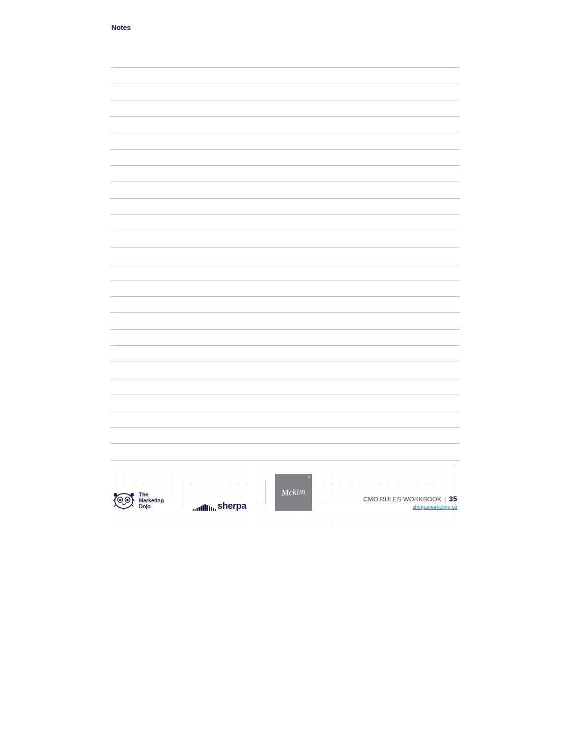Notes
The
Marketing
Dojo
sherpa
® Mckim
CMO RULES WORKBOOK | 35
sherpamarketing.ca